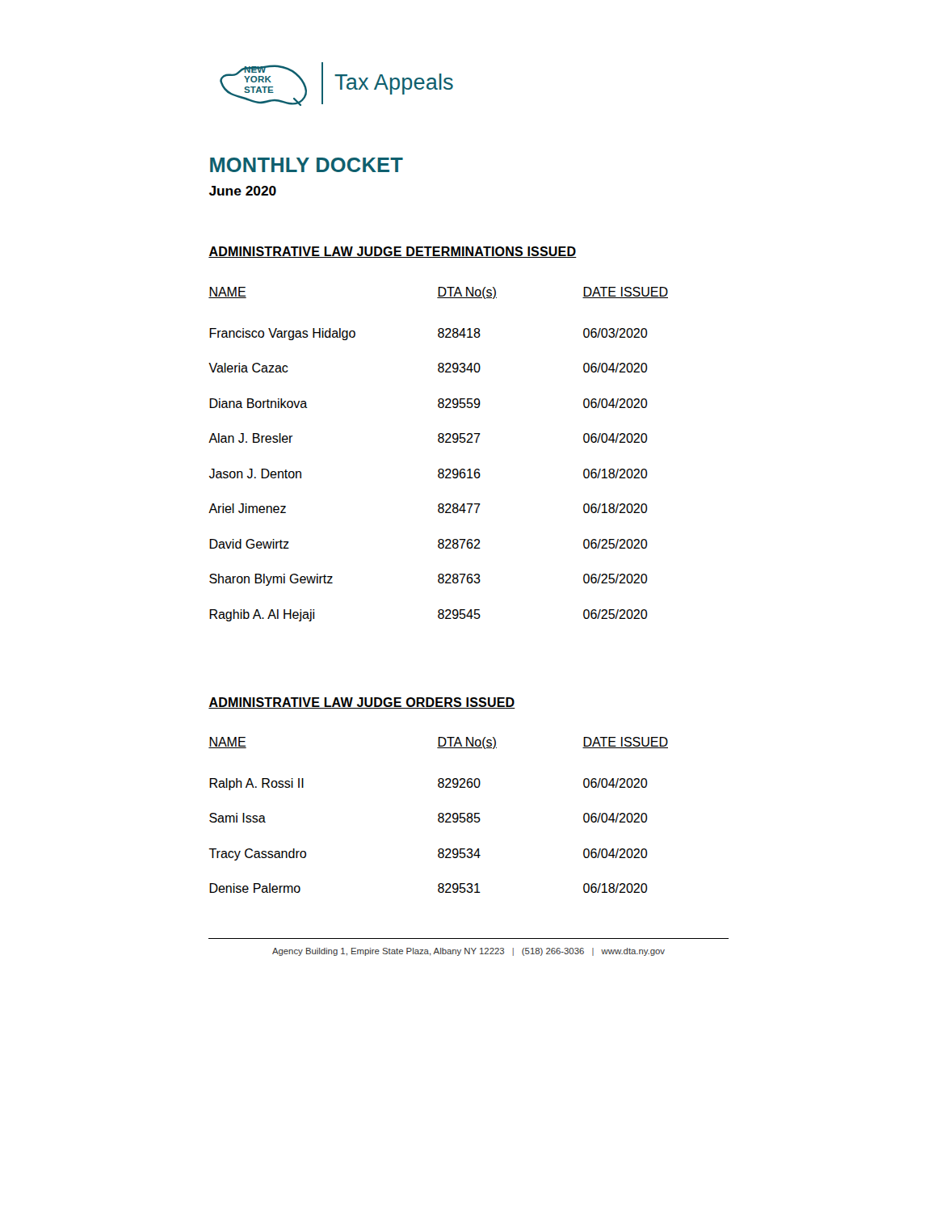New
York
State
Tax Appeals
MONTHLY DOCKET
June 2020
ADMINISTRATIVE LAW JUDGE DETERMINATIONS ISSUED
| NAME | DTA No(s) | DATE ISSUED |
| --- | --- | --- |
| Francisco Vargas Hidalgo | 828418 | 06/03/2020 |
| Valeria Cazac | 829340 | 06/04/2020 |
| Diana Bortnikova | 829559 | 06/04/2020 |
| Alan J. Bresler | 829527 | 06/04/2020 |
| Jason J. Denton | 829616 | 06/18/2020 |
| Ariel Jimenez | 828477 | 06/18/2020 |
| David Gewirtz | 828762 | 06/25/2020 |
| Sharon Blymi Gewirtz | 828763 | 06/25/2020 |
| Raghib A. Al Hejaji | 829545 | 06/25/2020 |
ADMINISTRATIVE LAW JUDGE ORDERS ISSUED
| NAME | DTA No(s) | DATE ISSUED |
| --- | --- | --- |
| Ralph A. Rossi II | 829260 | 06/04/2020 |
| Sami Issa | 829585 | 06/04/2020 |
| Tracy Cassandro | 829534 | 06/04/2020 |
| Denise Palermo | 829531 | 06/18/2020 |
Agency Building 1, Empire State Plaza, Albany NY 12223 | (518) 266-3036 | www.dta.ny.gov